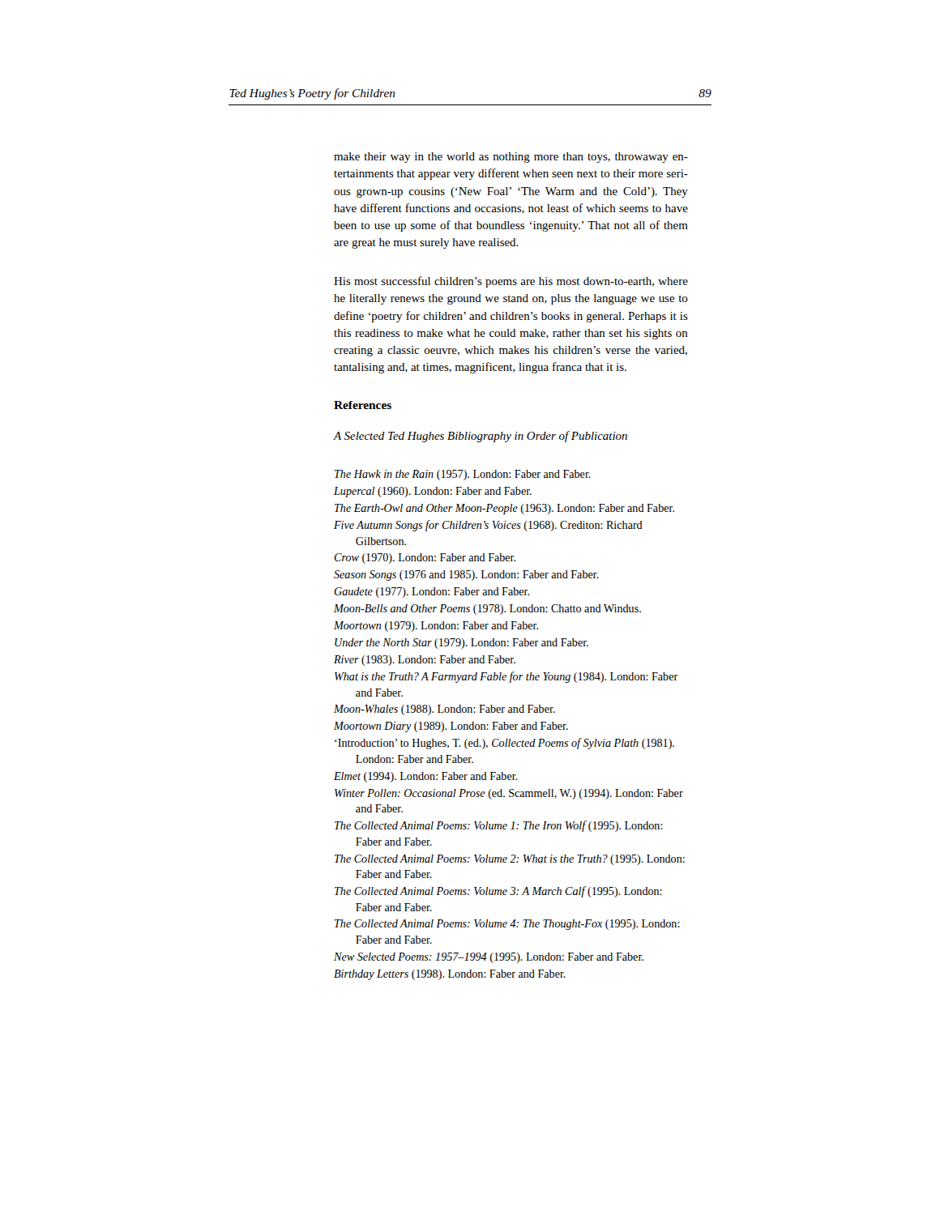Ted Hughes’s Poetry for Children 89
make their way in the world as nothing more than toys, throwaway entertainments that appear very different when seen next to their more serious grown-up cousins (‘New Foal’ ‘The Warm and the Cold’). They have different functions and occasions, not least of which seems to have been to use up some of that boundless ‘ingenuity.’ That not all of them are great he must surely have realised.
His most successful children’s poems are his most down-to-earth, where he literally renews the ground we stand on, plus the language we use to define ‘poetry for children’ and children’s books in general. Perhaps it is this readiness to make what he could make, rather than set his sights on creating a classic oeuvre, which makes his children’s verse the varied, tantalising and, at times, magnificent, lingua franca that it is.
References
A Selected Ted Hughes Bibliography in Order of Publication
The Hawk in the Rain (1957). London: Faber and Faber.
Lupercal (1960). London: Faber and Faber.
The Earth-Owl and Other Moon-People (1963). London: Faber and Faber.
Five Autumn Songs for Children’s Voices (1968). Crediton: Richard Gilbertson.
Crow (1970). London: Faber and Faber.
Season Songs (1976 and 1985). London: Faber and Faber.
Gaudete (1977). London: Faber and Faber.
Moon-Bells and Other Poems (1978). London: Chatto and Windus.
Moortown (1979). London: Faber and Faber.
Under the North Star (1979). London: Faber and Faber.
River (1983). London: Faber and Faber.
What is the Truth? A Farmyard Fable for the Young (1984). London: Faber and Faber.
Moon-Whales (1988). London: Faber and Faber.
Moortown Diary (1989). London: Faber and Faber.
‘Introduction’ to Hughes, T. (ed.), Collected Poems of Sylvia Plath (1981). London: Faber and Faber.
Elmet (1994). London: Faber and Faber.
Winter Pollen: Occasional Prose (ed. Scammell, W.) (1994). London: Faber and Faber.
The Collected Animal Poems: Volume 1: The Iron Wolf (1995). London: Faber and Faber.
The Collected Animal Poems: Volume 2: What is the Truth? (1995). London: Faber and Faber.
The Collected Animal Poems: Volume 3: A March Calf (1995). London: Faber and Faber.
The Collected Animal Poems: Volume 4: The Thought-Fox (1995). London: Faber and Faber.
New Selected Poems: 1957–1994 (1995). London: Faber and Faber.
Birthday Letters (1998). London: Faber and Faber.